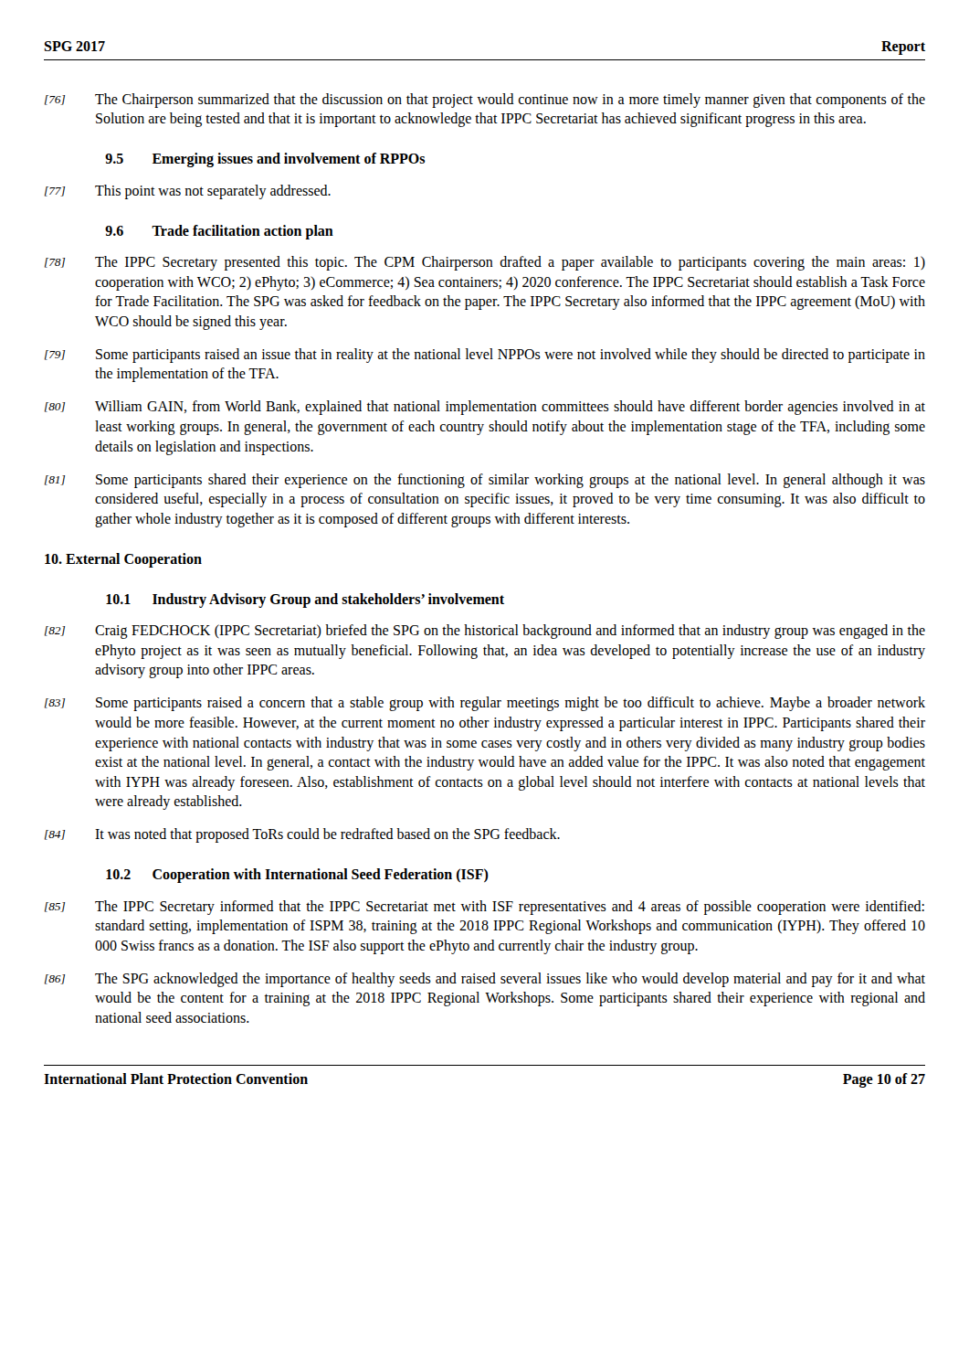SPG 2017
Report
[76]
The Chairperson summarized that the discussion on that project would continue now in a more timely manner given that components of the Solution are being tested and that it is important to acknowledge that IPPC Secretariat has achieved significant progress in this area.
9.5 Emerging issues and involvement of RPPOs
[77]
This point was not separately addressed.
9.6 Trade facilitation action plan
[78]
The IPPC Secretary presented this topic. The CPM Chairperson drafted a paper available to participants covering the main areas: 1) cooperation with WCO; 2) ePhyto; 3) eCommerce; 4) Sea containers; 4) 2020 conference. The IPPC Secretariat should establish a Task Force for Trade Facilitation. The SPG was asked for feedback on the paper. The IPPC Secretary also informed that the IPPC agreement (MoU) with WCO should be signed this year.
[79]
Some participants raised an issue that in reality at the national level NPPOs were not involved while they should be directed to participate in the implementation of the TFA.
[80]
William GAIN, from World Bank, explained that national implementation committees should have different border agencies involved in at least working groups. In general, the government of each country should notify about the implementation stage of the TFA, including some details on legislation and inspections.
[81]
Some participants shared their experience on the functioning of similar working groups at the national level. In general although it was considered useful, especially in a process of consultation on specific issues, it proved to be very time consuming. It was also difficult to gather whole industry together as it is composed of different groups with different interests.
10. External Cooperation
10.1 Industry Advisory Group and stakeholders’ involvement
[82]
Craig FEDCHOCK (IPPC Secretariat) briefed the SPG on the historical background and informed that an industry group was engaged in the ePhyto project as it was seen as mutually beneficial. Following that, an idea was developed to potentially increase the use of an industry advisory group into other IPPC areas.
[83]
Some participants raised a concern that a stable group with regular meetings might be too difficult to achieve. Maybe a broader network would be more feasible. However, at the current moment no other industry expressed a particular interest in IPPC. Participants shared their experience with national contacts with industry that was in some cases very costly and in others very divided as many industry group bodies exist at the national level. In general, a contact with the industry would have an added value for the IPPC. It was also noted that engagement with IYPH was already foreseen. Also, establishment of contacts on a global level should not interfere with contacts at national levels that were already established.
[84]
It was noted that proposed ToRs could be redrafted based on the SPG feedback.
10.2 Cooperation with International Seed Federation (ISF)
[85]
The IPPC Secretary informed that the IPPC Secretariat met with ISF representatives and 4 areas of possible cooperation were identified: standard setting, implementation of ISPM 38, training at the 2018 IPPC Regional Workshops and communication (IYPH). They offered 10 000 Swiss francs as a donation. The ISF also support the ePhyto and currently chair the industry group.
[86]
The SPG acknowledged the importance of healthy seeds and raised several issues like who would develop material and pay for it and what would be the content for a training at the 2018 IPPC Regional Workshops. Some participants shared their experience with regional and national seed associations.
International Plant Protection Convention
Page 10 of 27